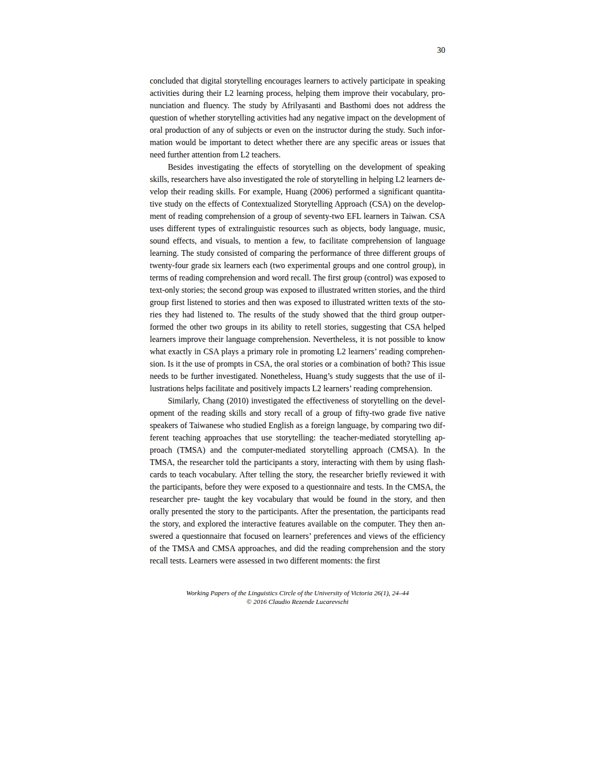30
concluded that digital storytelling encourages learners to actively participate in speaking activities during their L2 learning process, helping them improve their vocabulary, pronunciation and fluency. The study by Afrilyasanti and Basthomi does not address the question of whether storytelling activities had any negative impact on the development of oral production of any of subjects or even on the instructor during the study. Such information would be important to detect whether there are any specific areas or issues that need further attention from L2 teachers.
Besides investigating the effects of storytelling on the development of speaking skills, researchers have also investigated the role of storytelling in helping L2 learners develop their reading skills. For example, Huang (2006) performed a significant quantitative study on the effects of Contextualized Storytelling Approach (CSA) on the development of reading comprehension of a group of seventy-two EFL learners in Taiwan. CSA uses different types of extralinguistic resources such as objects, body language, music, sound effects, and visuals, to mention a few, to facilitate comprehension of language learning. The study consisted of comparing the performance of three different groups of twenty-four grade six learners each (two experimental groups and one control group), in terms of reading comprehension and word recall. The first group (control) was exposed to text-only stories; the second group was exposed to illustrated written stories, and the third group first listened to stories and then was exposed to illustrated written texts of the stories they had listened to. The results of the study showed that the third group outperformed the other two groups in its ability to retell stories, suggesting that CSA helped learners improve their language comprehension. Nevertheless, it is not possible to know what exactly in CSA plays a primary role in promoting L2 learners’ reading comprehension. Is it the use of prompts in CSA, the oral stories or a combination of both? This issue needs to be further investigated. Nonetheless, Huang’s study suggests that the use of illustrations helps facilitate and positively impacts L2 learners’ reading comprehension.
Similarly, Chang (2010) investigated the effectiveness of storytelling on the development of the reading skills and story recall of a group of fifty-two grade five native speakers of Taiwanese who studied English as a foreign language, by comparing two different teaching approaches that use storytelling: the teacher-mediated storytelling approach (TMSA) and the computer-mediated storytelling approach (CMSA). In the TMSA, the researcher told the participants a story, interacting with them by using flashcards to teach vocabulary. After telling the story, the researcher briefly reviewed it with the participants, before they were exposed to a questionnaire and tests. In the CMSA, the researcher pre- taught the key vocabulary that would be found in the story, and then orally presented the story to the participants. After the presentation, the participants read the story, and explored the interactive features available on the computer. They then answered a questionnaire that focused on learners’ preferences and views of the efficiency of the TMSA and CMSA approaches, and did the reading comprehension and the story recall tests. Learners were assessed in two different moments: the first
Working Papers of the Linguistics Circle of the University of Victoria 26(1), 24–44
© 2016 Claudio Rezende Lucarevschi